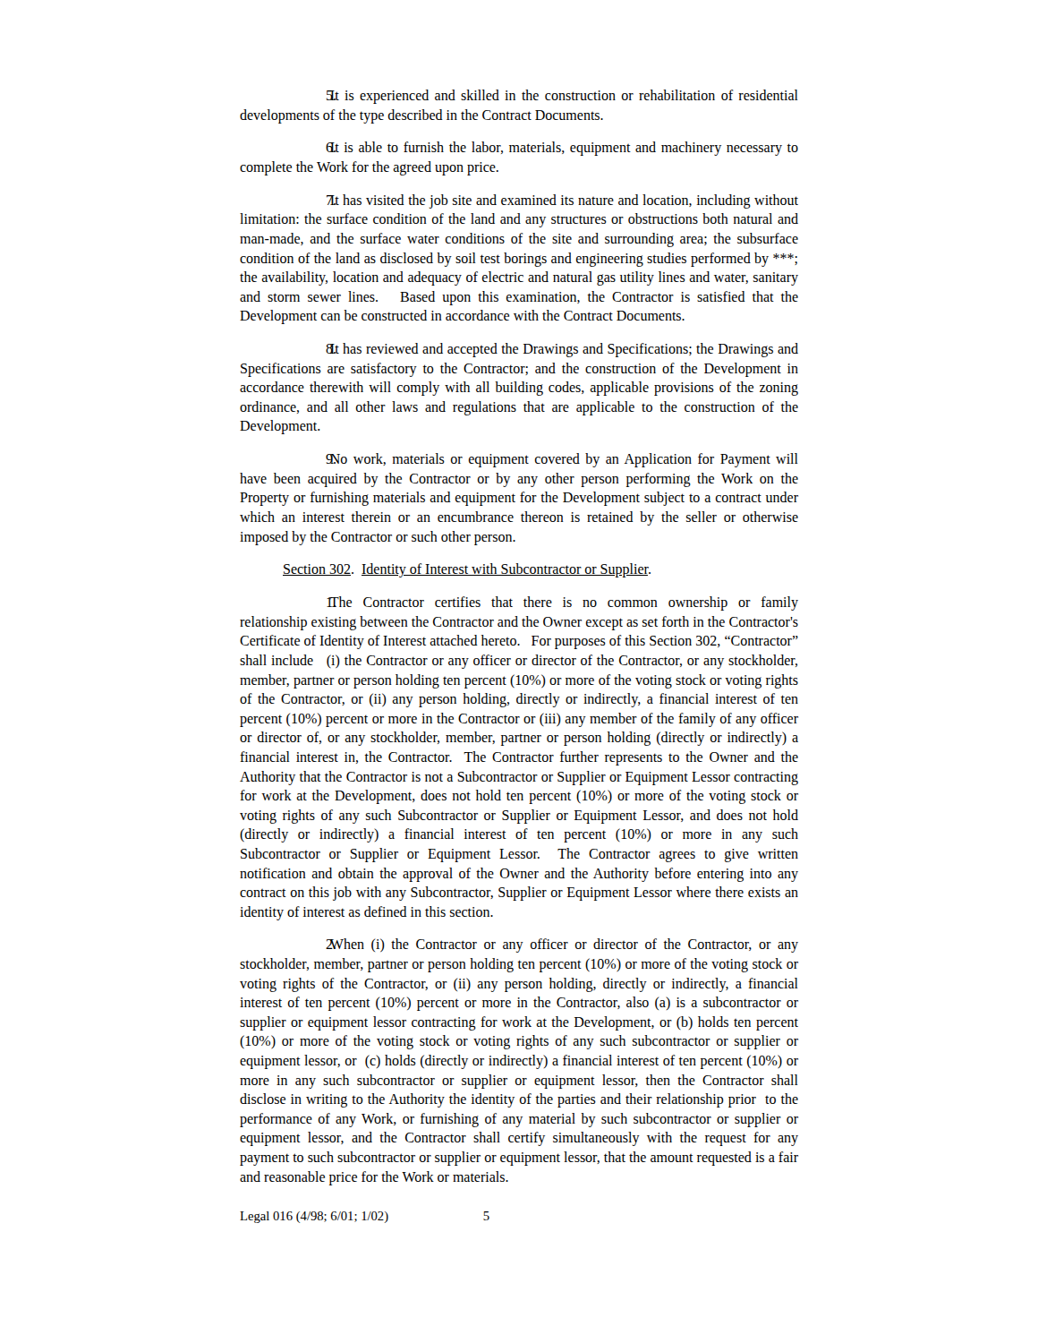5. It is experienced and skilled in the construction or rehabilitation of residential developments of the type described in the Contract Documents.
6. It is able to furnish the labor, materials, equipment and machinery necessary to complete the Work for the agreed upon price.
7. It has visited the job site and examined its nature and location, including without limitation: the surface condition of the land and any structures or obstructions both natural and man-made, and the surface water conditions of the site and surrounding area; the subsurface condition of the land as disclosed by soil test borings and engineering studies performed by ***; the availability, location and adequacy of electric and natural gas utility lines and water, sanitary and storm sewer lines. Based upon this examination, the Contractor is satisfied that the Development can be constructed in accordance with the Contract Documents.
8. It has reviewed and accepted the Drawings and Specifications; the Drawings and Specifications are satisfactory to the Contractor; and the construction of the Development in accordance therewith will comply with all building codes, applicable provisions of the zoning ordinance, and all other laws and regulations that are applicable to the construction of the Development.
9. No work, materials or equipment covered by an Application for Payment will have been acquired by the Contractor or by any other person performing the Work on the Property or furnishing materials and equipment for the Development subject to a contract under which an interest therein or an encumbrance thereon is retained by the seller or otherwise imposed by the Contractor or such other person.
Section 302. Identity of Interest with Subcontractor or Supplier.
1. The Contractor certifies that there is no common ownership or family relationship existing between the Contractor and the Owner except as set forth in the Contractor's Certificate of Identity of Interest attached hereto. For purposes of this Section 302, “Contractor” shall include (i) the Contractor or any officer or director of the Contractor, or any stockholder, member, partner or person holding ten percent (10%) or more of the voting stock or voting rights of the Contractor, or (ii) any person holding, directly or indirectly, a financial interest of ten percent (10%) percent or more in the Contractor or (iii) any member of the family of any officer or director of, or any stockholder, member, partner or person holding (directly or indirectly) a financial interest in, the Contractor. The Contractor further represents to the Owner and the Authority that the Contractor is not a Subcontractor or Supplier or Equipment Lessor contracting for work at the Development, does not hold ten percent (10%) or more of the voting stock or voting rights of any such Subcontractor or Supplier or Equipment Lessor, and does not hold (directly or indirectly) a financial interest of ten percent (10%) or more in any such Subcontractor or Supplier or Equipment Lessor. The Contractor agrees to give written notification and obtain the approval of the Owner and the Authority before entering into any contract on this job with any Subcontractor, Supplier or Equipment Lessor where there exists an identity of interest as defined in this section.
2. When (i) the Contractor or any officer or director of the Contractor, or any stockholder, member, partner or person holding ten percent (10%) or more of the voting stock or voting rights of the Contractor, or (ii) any person holding, directly or indirectly, a financial interest of ten percent (10%) percent or more in the Contractor, also (a) is a subcontractor or supplier or equipment lessor contracting for work at the Development, or (b) holds ten percent (10%) or more of the voting stock or voting rights of any such subcontractor or supplier or equipment lessor, or (c) holds (directly or indirectly) a financial interest of ten percent (10%) or more in any such subcontractor or supplier or equipment lessor, then the Contractor shall disclose in writing to the Authority the identity of the parties and their relationship prior to the performance of any Work, or furnishing of any material by such subcontractor or supplier or equipment lessor, and the Contractor shall certify simultaneously with the request for any payment to such subcontractor or supplier or equipment lessor, that the amount requested is a fair and reasonable price for the Work or materials.
Legal 016 (4/98; 6/01; 1/02) 5